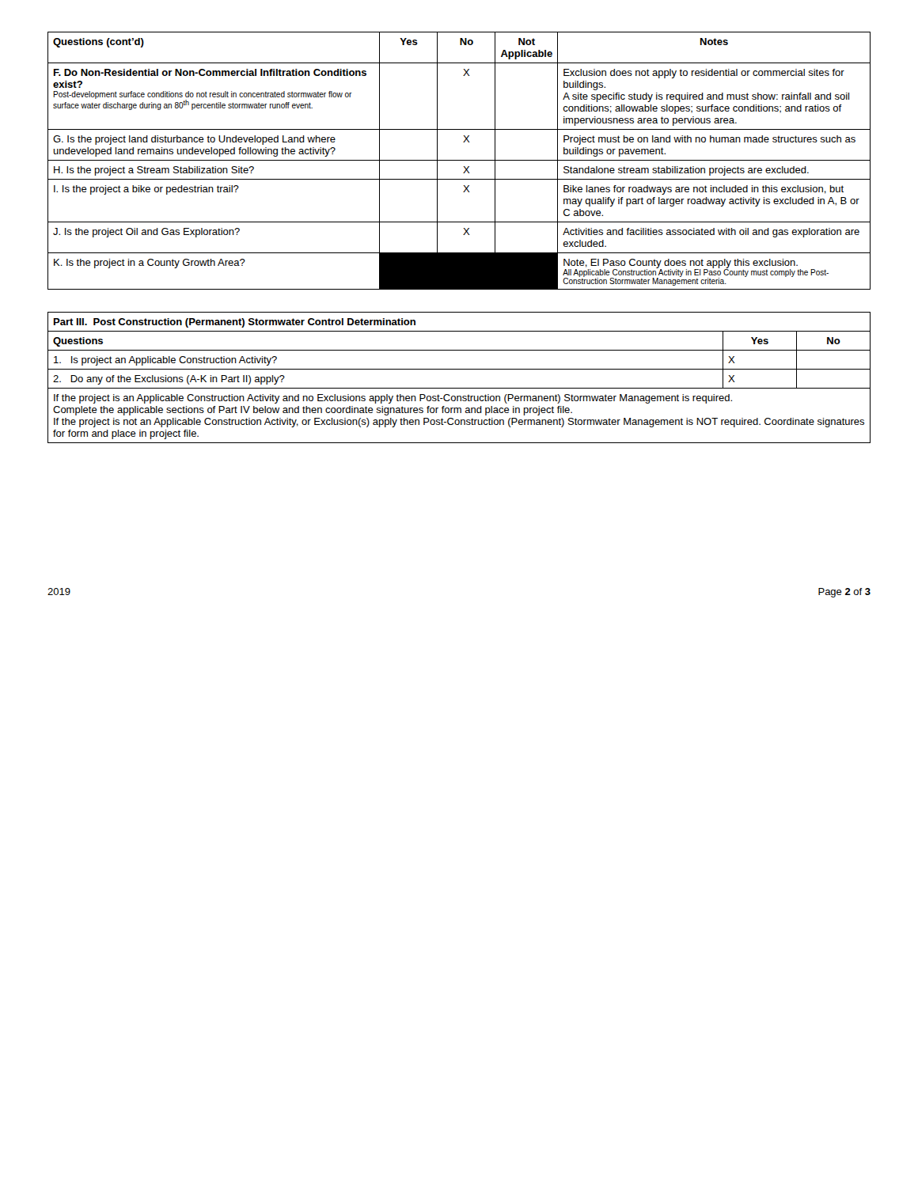| Questions (cont’d) | Yes | No | Not Applicable | Notes |
| --- | --- | --- | --- | --- |
| F. Do Non-Residential or Non-Commercial Infiltration Conditions exist? Post-development surface conditions do not result in concentrated stormwater flow or surface water discharge during an 80 th percentile stormwater runoff event. | | X | | Exclusion does not apply to residential or commercial sites for buildings. A site specific study is required and must show: rainfall and soil conditions; allowable slopes; surface conditions; and ratios of imperviousness area to pervious area. |
| G. Is the project land disturbance to Undeveloped Land where undeveloped land remains undeveloped following the activity? | | X | | Project must be on land with no human made structures such as buildings or pavement. |
| H. Is the project a Stream Stabilization Site? | | X | | Standalone stream stabilization projects are excluded. |
| I. Is the project a bike or pedestrian trail? | | X | | Bike lanes for roadways are not included in this exclusion, but may qualify if part of larger roadway activity is excluded in A, B or C above. |
| J. Is the project Oil and Gas Exploration? | | X | | Activities and facilities associated with oil and gas exploration are excluded. |
| K. Is the project in a County Growth Area? | | | | Note, El Paso County does not apply this exclusion. All Applicable Construction Activity in El Paso County must comply the Post-Construction Stormwater Management criteria. |
| Part III. Post Construction (Permanent) Stormwater Control Determination |
| Questions | Yes | No |
| 1. Is project an Applicable Construction Activity? | X | |
| 2. Do any of the Exclusions (A-K in Part II) apply? | X | |
| If the project is an Applicable Construction Activity and no Exclusions apply then Post-Construction (Permanent) Stormwater Management is required. Complete the applicable sections of Part IV below and then coordinate signatures for form and place in project file. If the project is not an Applicable Construction Activity, or Exclusion(s) apply then Post-Construction (Permanent) Stormwater Management is NOT required. Coordinate signatures for form and place in project file. |
2019
Page 2 of 3